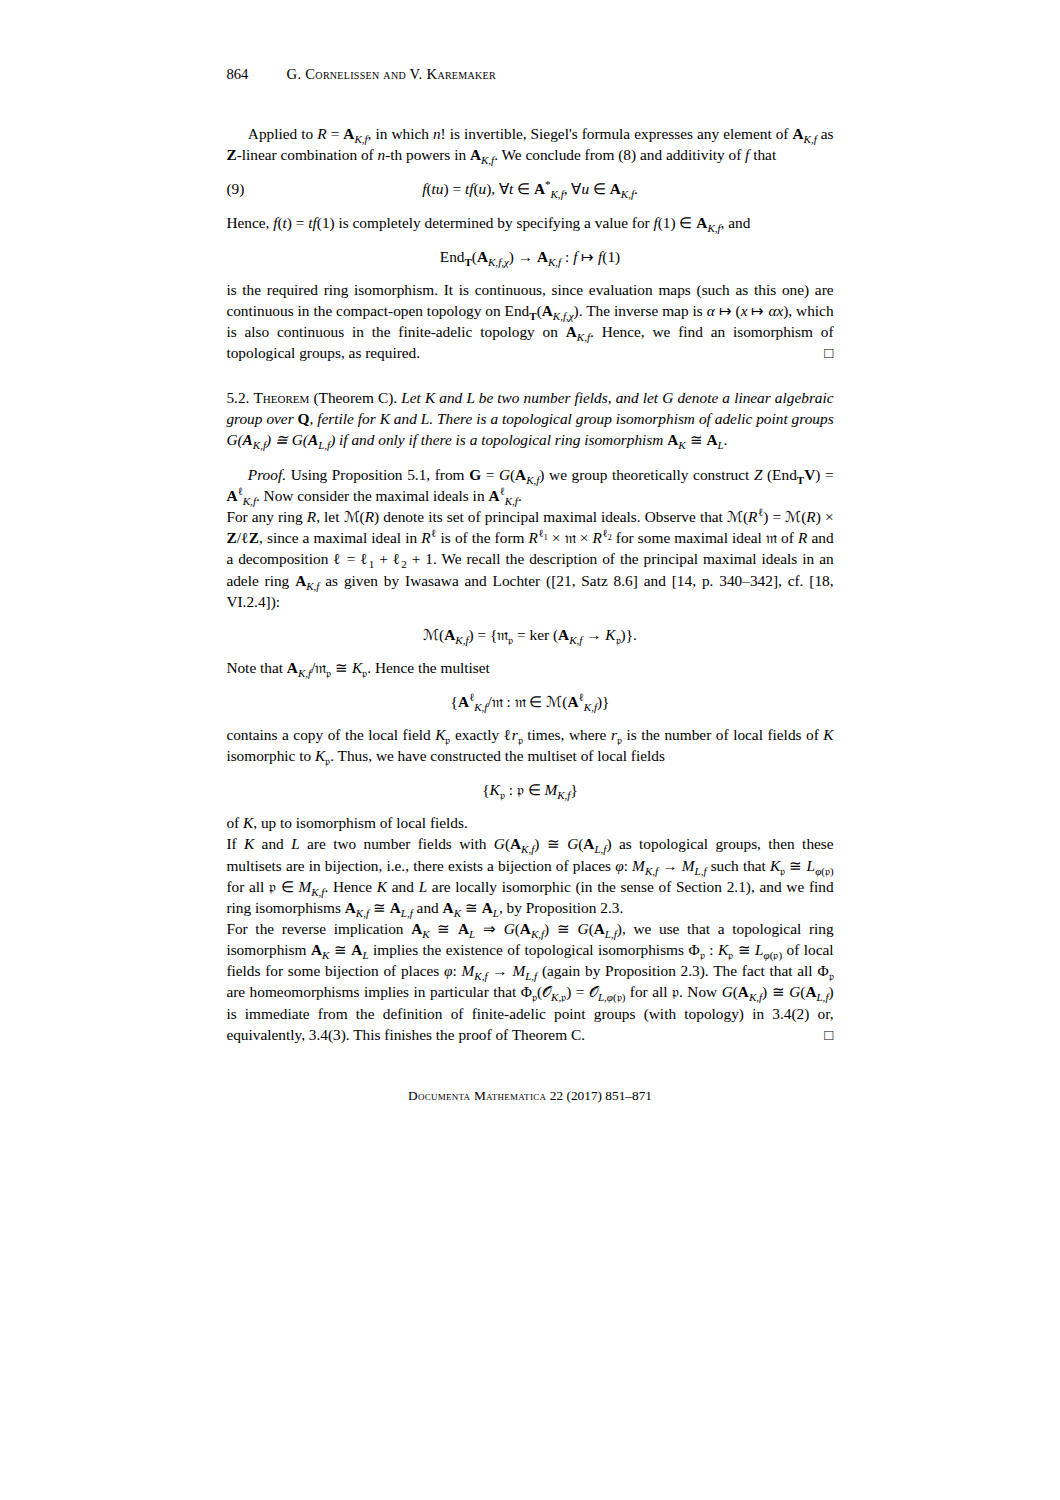864 G. Cornelissen and V. Karemaker
Applied to R = AK,f, in which n! is invertible, Siegel's formula expresses any element of AK,f as Z-linear combination of n-th powers in AK,f. We conclude from (8) and additivity of f that
(9) f(tu) = tf(u), ∀t ∈ A*K,f, ∀u ∈ AK,f.
Hence, f(t) = tf(1) is completely determined by specifying a value for f(1) ∈ AK,f, and
EndT(AK,f,χ) → AK,f : f ↦ f(1)
is the required ring isomorphism. It is continuous, since evaluation maps (such as this one) are continuous in the compact-open topology on EndT(AK,f,χ). The inverse map is α ↦ (x ↦ αx), which is also continuous in the finite-adelic topology on AK,f. Hence, we find an isomorphism of topological groups, as required. □
5.2. Theorem (Theorem C). Let K and L be two number fields, and let G denote a linear algebraic group over Q, fertile for K and L. There is a topological group isomorphism of adelic point groups G(AK,f) ≅ G(AL,f) if and only if there is a topological ring isomorphism AK ≅ AL.
Proof. Using Proposition 5.1, from G = G(AK,f) we group theoretically construct Z (EndTV) = AℓK,f. Now consider the maximal ideals in AℓK,f.
For any ring R, let ℳ(R) denote its set of principal maximal ideals. Observe that ℳ(Rℓ) = ℳ(R) × Z/ℓZ, since a maximal ideal in Rℓ is of the form Rℓ1 × 𝔪 × Rℓ2 for some maximal ideal 𝔪 of R and a decomposition ℓ = ℓ1 + ℓ2 + 1. We recall the description of the principal maximal ideals in an adele ring AK,f as given by Iwasawa and Lochter ([21, Satz 8.6] and [14, p. 340–342], cf. [18, VI.2.4]):
ℳ(AK,f) = {𝔪𝔭 = ker (AK,f → K𝔭)}.
Note that AK,f/𝔪𝔭 ≅ K𝔭. Hence the multiset
{AℓK,f/𝔪 : 𝔪 ∈ ℳ(AℓK,f)}
contains a copy of the local field K𝔭 exactly ℓr𝔭 times, where r𝔭 is the number of local fields of K isomorphic to K𝔭. Thus, we have constructed the multiset of local fields
{K𝔭 : 𝔭 ∈ MK,f}
of K, up to isomorphism of local fields.
If K and L are two number fields with G(AK,f) ≅ G(AL,f) as topological groups, then these multisets are in bijection, i.e., there exists a bijection of places φ: MK,f → ML,f such that K𝔭 ≅ Lφ(𝔭) for all 𝔭 ∈ MK,f. Hence K and L are locally isomorphic (in the sense of Section 2.1), and we find ring isomorphisms AK,f ≅ AL,f and AK ≅ AL, by Proposition 2.3.
For the reverse implication AK ≅ AL ⇒ G(AK,f) ≅ G(AL,f), we use that a topological ring isomorphism AK ≅ AL implies the existence of topological isomorphisms Φ𝔭 : K𝔭 ≅ Lφ(𝔭) of local fields for some bijection of places φ: MK,f → ML,f (again by Proposition 2.3). The fact that all Φ𝔭 are homeomorphisms implies in particular that Φ𝔭(𝒪K,𝔭) = 𝒪L,φ(𝔭) for all 𝔭. Now G(AK,f) ≅ G(AL,f) is immediate from the definition of finite-adelic point groups (with topology) in 3.4(2) or, equivalently, 3.4(3). This finishes the proof of Theorem C. □
Documenta Mathematica 22 (2017) 851–871